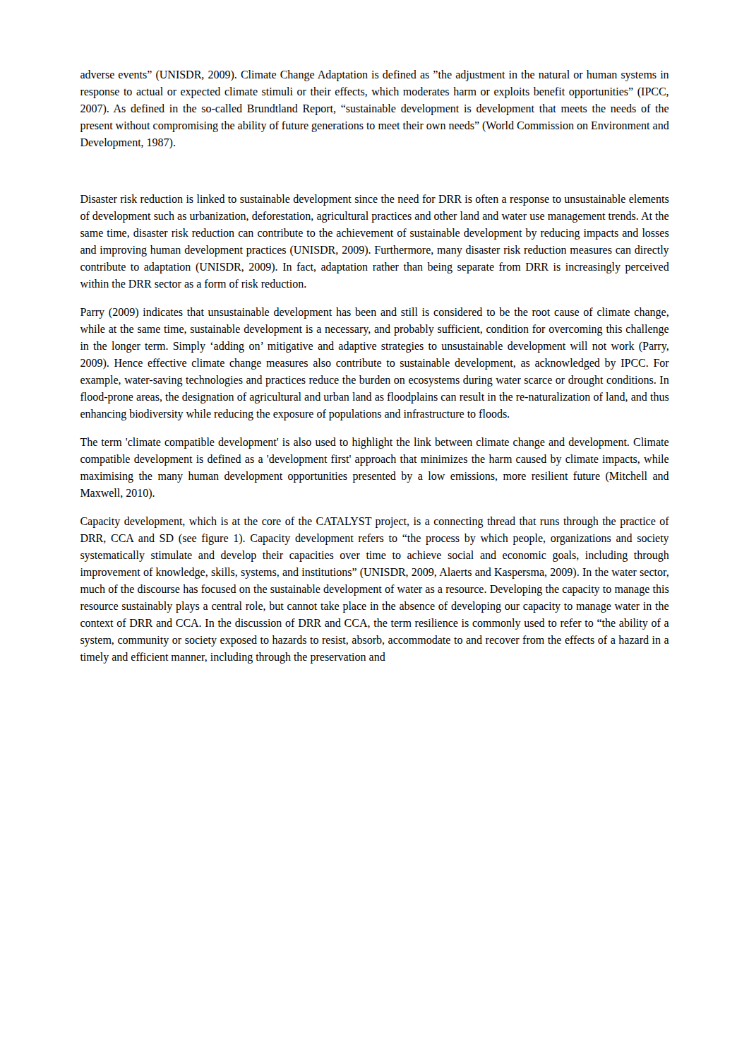adverse events” (UNISDR, 2009). Climate Change Adaptation is defined as ”the adjustment in the natural or human systems in response to actual or expected climate stimuli or their effects, which moderates harm or exploits benefit opportunities” (IPCC, 2007). As defined in the so-called Brundtland Report, “sustainable development is development that meets the needs of the present without compromising the ability of future generations to meet their own needs” (World Commission on Environment and Development, 1987).
Disaster risk reduction is linked to sustainable development since the need for DRR is often a response to unsustainable elements of development such as urbanization, deforestation, agricultural practices and other land and water use management trends. At the same time, disaster risk reduction can contribute to the achievement of sustainable development by reducing impacts and losses and improving human development practices (UNISDR, 2009). Furthermore, many disaster risk reduction measures can directly contribute to adaptation (UNISDR, 2009). In fact, adaptation rather than being separate from DRR is increasingly perceived within the DRR sector as a form of risk reduction.
Parry (2009) indicates that unsustainable development has been and still is considered to be the root cause of climate change, while at the same time, sustainable development is a necessary, and probably sufficient, condition for overcoming this challenge in the longer term. Simply ‘adding on’ mitigative and adaptive strategies to unsustainable development will not work (Parry, 2009). Hence effective climate change measures also contribute to sustainable development, as acknowledged by IPCC. For example, water-saving technologies and practices reduce the burden on ecosystems during water scarce or drought conditions. In flood-prone areas, the designation of agricultural and urban land as floodplains can result in the re-naturalization of land, and thus enhancing biodiversity while reducing the exposure of populations and infrastructure to floods.
The term 'climate compatible development' is also used to highlight the link between climate change and development. Climate compatible development is defined as a 'development first' approach that minimizes the harm caused by climate impacts, while maximising the many human development opportunities presented by a low emissions, more resilient future (Mitchell and Maxwell, 2010).
Capacity development, which is at the core of the CATALYST project, is a connecting thread that runs through the practice of DRR, CCA and SD (see figure 1). Capacity development refers to “the process by which people, organizations and society systematically stimulate and develop their capacities over time to achieve social and economic goals, including through improvement of knowledge, skills, systems, and institutions” (UNISDR, 2009, Alaerts and Kaspersma, 2009). In the water sector, much of the discourse has focused on the sustainable development of water as a resource. Developing the capacity to manage this resource sustainably plays a central role, but cannot take place in the absence of developing our capacity to manage water in the context of DRR and CCA. In the discussion of DRR and CCA, the term resilience is commonly used to refer to “the ability of a system, community or society exposed to hazards to resist, absorb, accommodate to and recover from the effects of a hazard in a timely and efficient manner, including through the preservation and